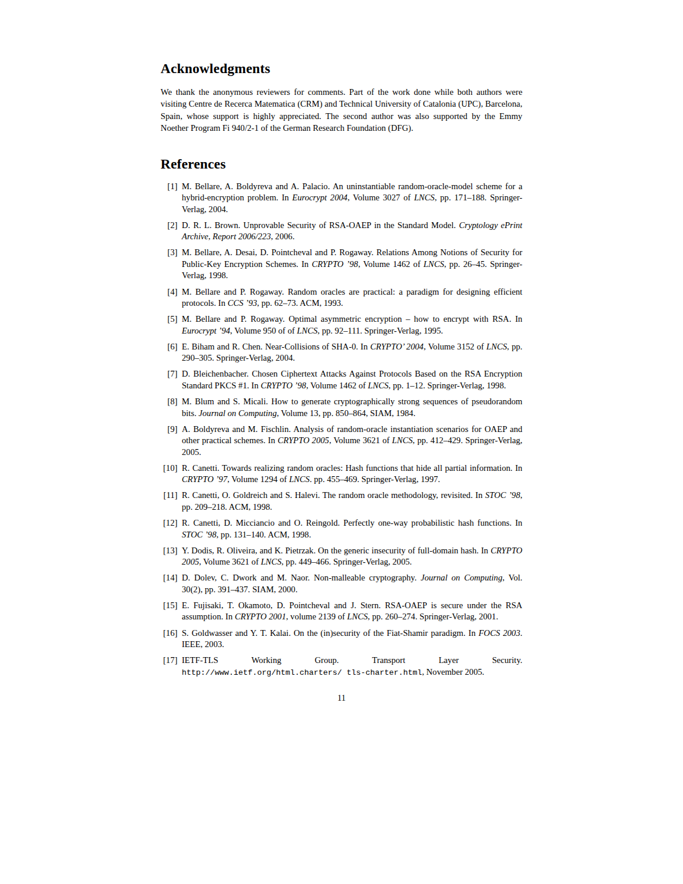Acknowledgments
We thank the anonymous reviewers for comments. Part of the work done while both authors were visiting Centre de Recerca Matematica (CRM) and Technical University of Catalonia (UPC), Barcelona, Spain, whose support is highly appreciated. The second author was also supported by the Emmy Noether Program Fi 940/2-1 of the German Research Foundation (DFG).
References
[1] M. Bellare, A. Boldyreva and A. Palacio. An uninstantiable random-oracle-model scheme for a hybrid-encryption problem. In Eurocrypt 2004, Volume 3027 of LNCS, pp. 171–188. Springer-Verlag, 2004.
[2] D. R. L. Brown. Unprovable Security of RSA-OAEP in the Standard Model. Cryptology ePrint Archive, Report 2006/223, 2006.
[3] M. Bellare, A. Desai, D. Pointcheval and P. Rogaway. Relations Among Notions of Security for Public-Key Encryption Schemes. In CRYPTO ’98, Volume 1462 of LNCS, pp. 26–45. Springer-Verlag, 1998.
[4] M. Bellare and P. Rogaway. Random oracles are practical: a paradigm for designing efficient protocols. In CCS ’93, pp. 62–73. ACM, 1993.
[5] M. Bellare and P. Rogaway. Optimal asymmetric encryption – how to encrypt with RSA. In Eurocrypt ’94, Volume 950 of of LNCS, pp. 92–111. Springer-Verlag, 1995.
[6] E. Biham and R. Chen. Near-Collisions of SHA-0. In CRYPTO’ 2004, Volume 3152 of LNCS, pp. 290–305. Springer-Verlag, 2004.
[7] D. Bleichenbacher. Chosen Ciphertext Attacks Against Protocols Based on the RSA Encryption Standard PKCS #1. In CRYPTO ’98, Volume 1462 of LNCS, pp. 1–12. Springer-Verlag, 1998.
[8] M. Blum and S. Micali. How to generate cryptographically strong sequences of pseudorandom bits. Journal on Computing, Volume 13, pp. 850–864, SIAM, 1984.
[9] A. Boldyreva and M. Fischlin. Analysis of random-oracle instantiation scenarios for OAEP and other practical schemes. In CRYPTO 2005, Volume 3621 of LNCS, pp. 412–429. Springer-Verlag, 2005.
[10] R. Canetti. Towards realizing random oracles: Hash functions that hide all partial information. In CRYPTO ’97, Volume 1294 of LNCS. pp. 455–469. Springer-Verlag, 1997.
[11] R. Canetti, O. Goldreich and S. Halevi. The random oracle methodology, revisited. In STOC ’98, pp. 209–218. ACM, 1998.
[12] R. Canetti, D. Micciancio and O. Reingold. Perfectly one-way probabilistic hash functions. In STOC ’98, pp. 131–140. ACM, 1998.
[13] Y. Dodis, R. Oliveira, and K. Pietrzak. On the generic insecurity of full-domain hash. In CRYPTO 2005, Volume 3621 of LNCS, pp. 449–466. Springer-Verlag, 2005.
[14] D. Dolev, C. Dwork and M. Naor. Non-malleable cryptography. Journal on Computing, Vol. 30(2), pp. 391–437. SIAM, 2000.
[15] E. Fujisaki, T. Okamoto, D. Pointcheval and J. Stern. RSA-OAEP is secure under the RSA assumption. In CRYPTO 2001, volume 2139 of LNCS, pp. 260–274. Springer-Verlag, 2001.
[16] S. Goldwasser and Y. T. Kalai. On the (in)security of the Fiat-Shamir paradigm. In FOCS 2003. IEEE, 2003.
[17] IETF-TLS Working Group. Transport Layer Security. http://www.ietf.org/html.charters/ tls-charter.html, November 2005.
11